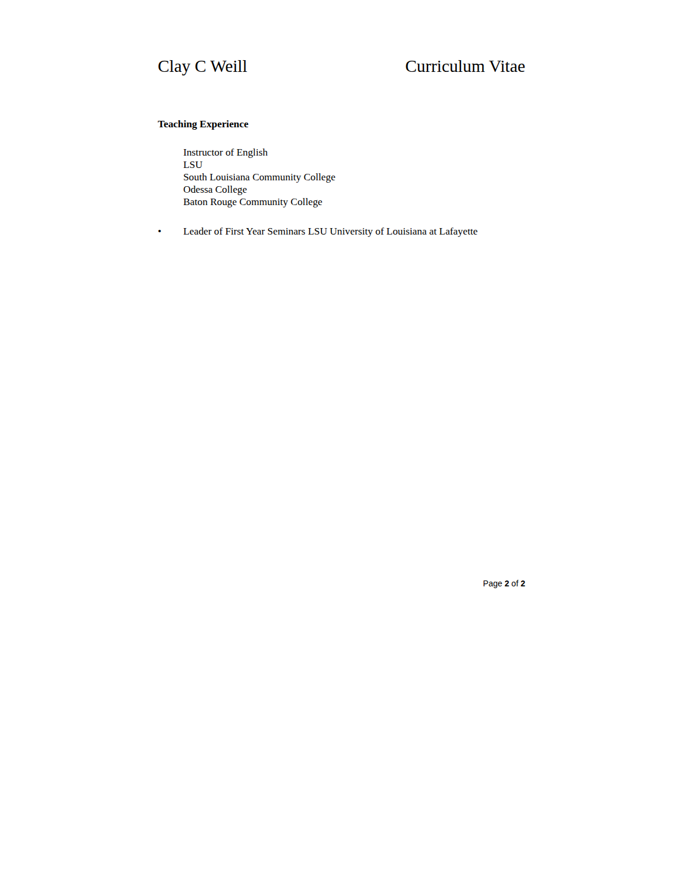Clay C Weill Curriculum Vitae
Teaching Experience
Instructor of English LSU South Louisiana Community College Odessa College Baton Rouge Community College
• Leader of First Year Seminars LSU University of Louisiana at Lafayette
Page 2 of 2